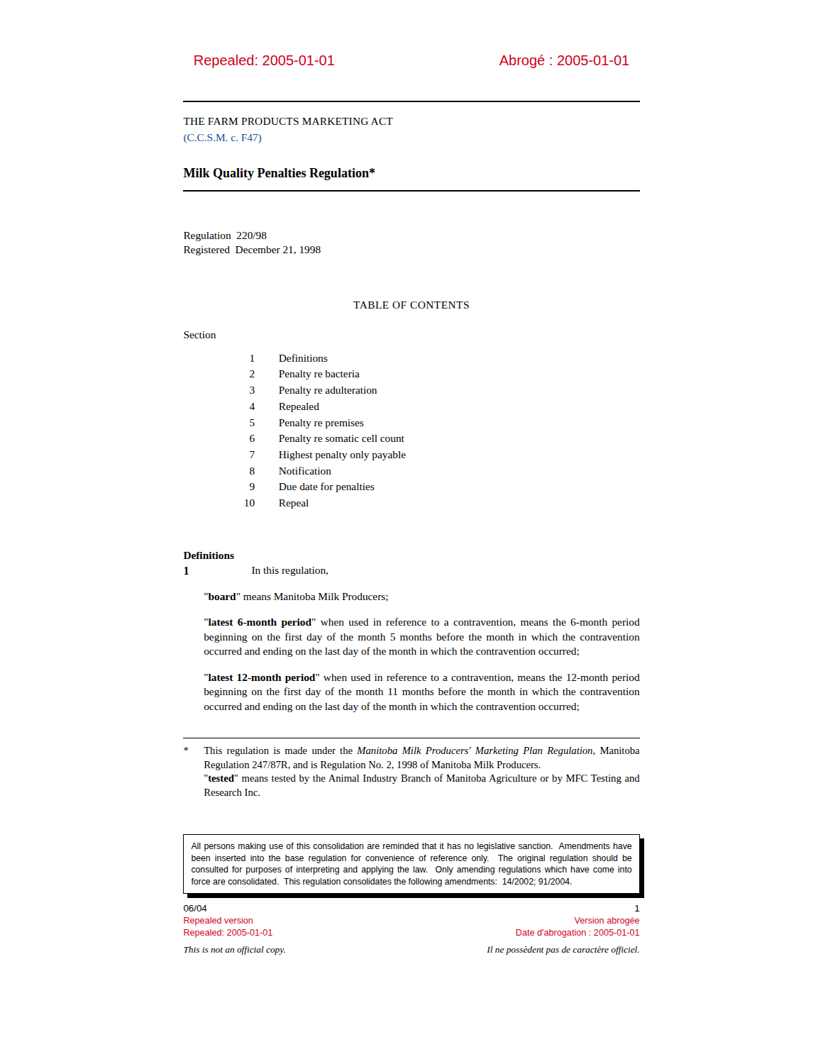Repealed: 2005-01-01 Abrogé : 2005-01-01
THE FARM PRODUCTS MARKETING ACT
(C.C.S.M. c. F47)
Milk Quality Penalties Regulation*
Regulation 220/98
Registered December 21, 1998
TABLE OF CONTENTS
Section
| 1 | Definitions |
| 2 | Penalty re bacteria |
| 3 | Penalty re adulteration |
| 4 | Repealed |
| 5 | Penalty re premises |
| 6 | Penalty re somatic cell count |
| 7 | Highest penalty only payable |
| 8 | Notification |
| 9 | Due date for penalties |
| 10 | Repeal |
Definitions
1
In this regulation,
"board" means Manitoba Milk Producers;
"latest 6-month period" when used in reference to a contravention, means the 6-month period beginning on the first day of the month 5 months before the month in which the contravention occurred and ending on the last day of the month in which the contravention occurred;
"latest 12-month period" when used in reference to a contravention, means the 12-month period beginning on the first day of the month 11 months before the month in which the contravention occurred and ending on the last day of the month in which the contravention occurred;
*
This regulation is made under the Manitoba Milk Producers' Marketing Plan Regulation, Manitoba Regulation 247/87R, and is Regulation No. 2, 1998 of Manitoba Milk Producers.
"tested" means tested by the Animal Industry Branch of Manitoba Agriculture or by MFC Testing and Research Inc.
All persons making use of this consolidation are reminded that it has no legislative sanction. Amendments have been inserted into the base regulation for convenience of reference only. The original regulation should be consulted for purposes of interpreting and applying the law. Only amending regulations which have come into force are consolidated. This regulation consolidates the following amendments: 14/2002; 91/2004.
06/04 1
Repealed version Version abrogée
Repealed: 2005-01-01 Date d'abrogation : 2005-01-01
This is not an official copy. Il ne possèdent pas de caractère officiel.